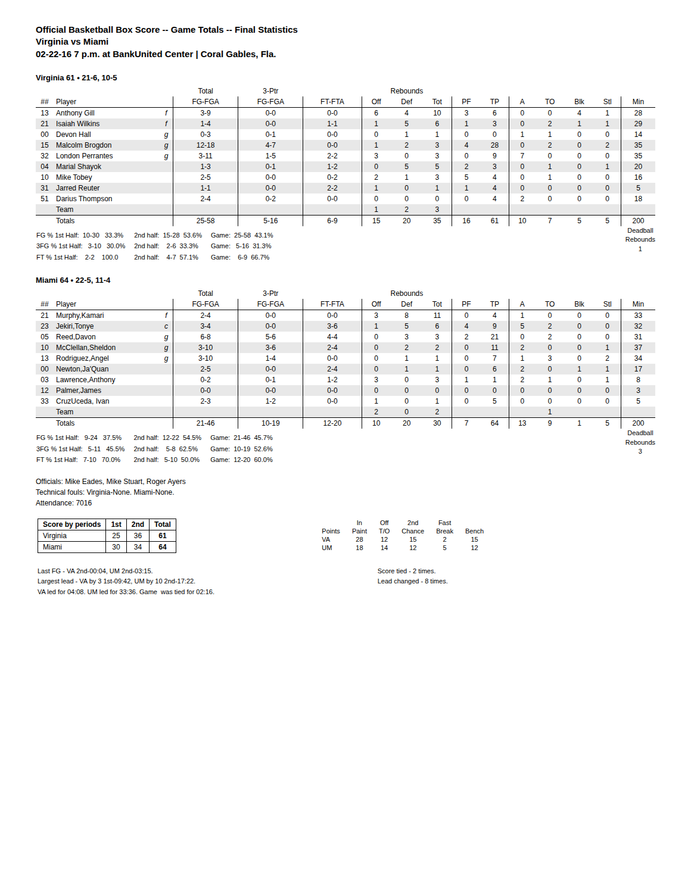Official Basketball Box Score -- Game Totals -- Final Statistics
Virginia vs Miami
02-22-16 7 p.m. at BankUnited Center | Coral Gables, Fla.
Virginia 61 • 21-6, 10-5
| | | | Total | 3-Ptr | | Rebounds | | | | | | | |
| --- | --- | --- | --- | --- | --- | --- | --- | --- | --- | --- | --- | --- | --- |
| ## | Player | | FG-FGA | FG-FGA | FT-FTA | Off | Def | Tot | PF | TP | A | TO | Blk | Stl | Min |
| 13 | Anthony Gill | f | 3-9 | 0-0 | 0-0 | 6 | 4 | 10 | 3 | 6 | 0 | 0 | 4 | 1 | 28 |
| 21 | Isaiah Wilkins | f | 1-4 | 0-0 | 1-1 | 1 | 5 | 6 | 1 | 3 | 0 | 2 | 1 | 1 | 29 |
| 00 | Devon Hall | g | 0-3 | 0-1 | 0-0 | 0 | 1 | 1 | 0 | 0 | 1 | 1 | 0 | 0 | 14 |
| 15 | Malcolm Brogdon | g | 12-18 | 4-7 | 0-0 | 1 | 2 | 3 | 4 | 28 | 0 | 2 | 0 | 2 | 35 |
| 32 | London Perrantes | g | 3-11 | 1-5 | 2-2 | 3 | 0 | 3 | 0 | 9 | 7 | 0 | 0 | 0 | 35 |
| 04 | Marial Shayok | | 1-3 | 0-1 | 1-2 | 0 | 5 | 5 | 2 | 3 | 0 | 1 | 0 | 1 | 20 |
| 10 | Mike Tobey | | 2-5 | 0-0 | 0-2 | 2 | 1 | 3 | 5 | 4 | 0 | 1 | 0 | 0 | 16 |
| 31 | Jarred Reuter | | 1-1 | 0-0 | 2-2 | 1 | 0 | 1 | 1 | 4 | 0 | 0 | 0 | 0 | 5 |
| 51 | Darius Thompson | | 2-4 | 0-2 | 0-0 | 0 | 0 | 0 | 0 | 4 | 2 | 0 | 0 | 0 | 18 |
| | Team | | | | | 1 | 2 | 3 | | | | | | | |
| | Totals | | 25-58 | 5-16 | 6-9 | 15 | 20 | 35 | 16 | 61 | 10 | 7 | 5 | 5 | 200 |
Deadball
Rebounds
1
| FG % 1st Half: 10-30 33.3% | 2nd half: 15-28 53.6% | Game: 25-58 43.1% |
| 3FG % 1st Half: 3-10 30.0% | 2nd half: 2-6 33.3% | Game: 5-16 31.3% |
| FT % 1st Half: 2-2 100.0 | 2nd half: 4-7 57.1% | Game: 6-9 66.7% |
Miami 64 • 22-5, 11-4
| | | | Total | 3-Ptr | | Rebounds | | | | | | | |
| --- | --- | --- | --- | --- | --- | --- | --- | --- | --- | --- | --- | --- | --- |
| ## | Player | | FG-FGA | FG-FGA | FT-FTA | Off | Def | Tot | PF | TP | A | TO | Blk | Stl | Min |
| 21 | Murphy,Kamari | f | 2-4 | 0-0 | 0-0 | 3 | 8 | 11 | 0 | 4 | 1 | 0 | 0 | 0 | 33 |
| 23 | Jekiri,Tonye | c | 3-4 | 0-0 | 3-6 | 1 | 5 | 6 | 4 | 9 | 5 | 2 | 0 | 0 | 32 |
| 05 | Reed,Davon | g | 6-8 | 5-6 | 4-4 | 0 | 3 | 3 | 2 | 21 | 0 | 2 | 0 | 0 | 31 |
| 10 | McClellan,Sheldon | g | 3-10 | 3-6 | 2-4 | 0 | 2 | 2 | 0 | 11 | 2 | 0 | 0 | 1 | 37 |
| 13 | Rodriguez,Angel | g | 3-10 | 1-4 | 0-0 | 0 | 1 | 1 | 0 | 7 | 1 | 3 | 0 | 2 | 34 |
| 00 | Newton,Ja'Quan | | 2-5 | 0-0 | 2-4 | 0 | 1 | 1 | 0 | 6 | 2 | 0 | 1 | 1 | 17 |
| 03 | Lawrence,Anthony | | 0-2 | 0-1 | 1-2 | 3 | 0 | 3 | 1 | 1 | 2 | 1 | 0 | 1 | 8 |
| 12 | Palmer,James | | 0-0 | 0-0 | 0-0 | 0 | 0 | 0 | 0 | 0 | 0 | 0 | 0 | 0 | 3 |
| 33 | CruzUceda, Ivan | | 2-3 | 1-2 | 0-0 | 1 | 0 | 1 | 0 | 5 | 0 | 0 | 0 | 0 | 5 |
| | Team | | | | | 2 | 0 | 2 | | | | 1 | | | |
| | Totals | | 21-46 | 10-19 | 12-20 | 10 | 20 | 30 | 7 | 64 | 13 | 9 | 1 | 5 | 200 |
Deadball
Rebounds
3
| FG % 1st Half: 9-24 37.5% | 2nd half: 12-22 54.5% | Game: 21-46 45.7% |
| 3FG % 1st Half: 5-11 45.5% | 2nd half: 5-8 62.5% | Game: 10-19 52.6% |
| FT % 1st Half: 7-10 70.0% | 2nd half: 5-10 50.0% | Game: 12-20 60.0% |
Officials: Mike Eades, Mike Stuart, Roger Ayers
Technical fouls: Virginia-None. Miami-None.
Attendance: 7016
| / Score by periods / 1st / 2nd / Total / / --- / --- / --- / --- / / Virginia / 25 / 36 / 61 / / Miami / 30 / 34 / 64 / | / / In / Off / 2nd / Fast / / / --- / --- / --- / --- / --- / --- / / Points / Paint / T/O / Chance / Break / Bench / / VA / 28 / 12 / 15 / 2 / 15 / / UM / 18 / 14 / 12 / 5 / 12 / |
| Last FG - VA 2nd-00:04, UM 2nd-03:15. Largest lead - VA by 3 1st-09:42, UM by 10 2nd-17:22. VA led for 04:08. UM led for 33:36. Game was tied for 02:16. | Score tied - 2 times. Lead changed - 8 times. |